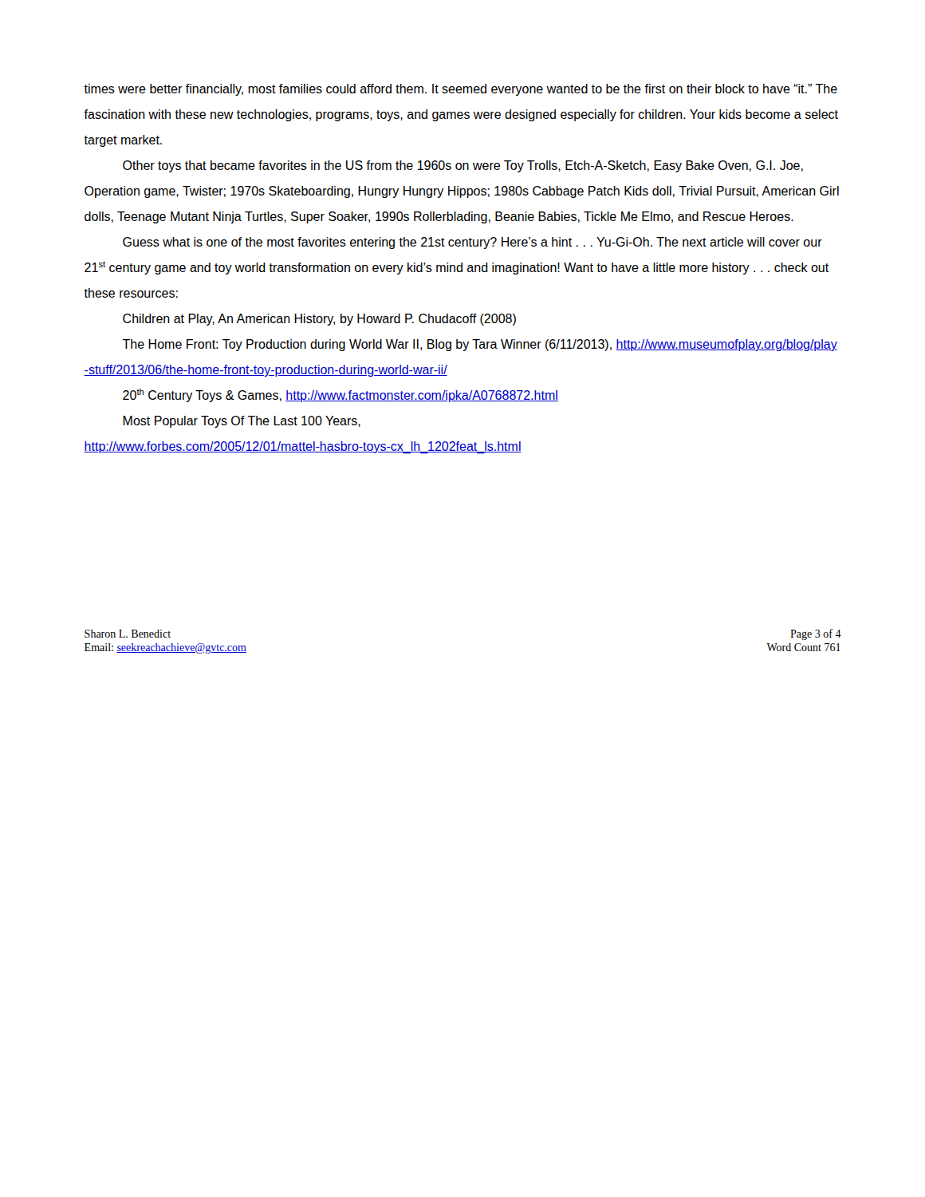times were better financially, most families could afford them. It seemed everyone wanted to be the first on their block to have “it.” The fascination with these new technologies, programs, toys, and games were designed especially for children. Your kids become a select target market.
Other toys that became favorites in the US from the 1960s on were Toy Trolls, Etch-A-Sketch, Easy Bake Oven, G.I. Joe, Operation game, Twister; 1970s Skateboarding, Hungry Hungry Hippos; 1980s Cabbage Patch Kids doll, Trivial Pursuit, American Girl dolls, Teenage Mutant Ninja Turtles, Super Soaker, 1990s Rollerblading, Beanie Babies, Tickle Me Elmo, and Rescue Heroes.
Guess what is one of the most favorites entering the 21st century? Here’s a hint . . . Yu-Gi-Oh. The next article will cover our 21st century game and toy world transformation on every kid’s mind and imagination! Want to have a little more history . . . check out these resources:
Children at Play, An American History, by Howard P. Chudacoff (2008)
The Home Front: Toy Production during World War II, Blog by Tara Winner (6/11/2013), http://www.museumofplay.org/blog/play-stuff/2013/06/the-home-front-toy-production-during-world-war-ii/
20th Century Toys & Games, http://www.factmonster.com/ipka/A0768872.html
Most Popular Toys Of The Last 100 Years,
http://www.forbes.com/2005/12/01/mattel-hasbro-toys-cx_lh_1202feat_ls.html
Sharon L. Benedict
Email: seekreachachieve@gvtc.com
Page 3 of 4
Word Count 761